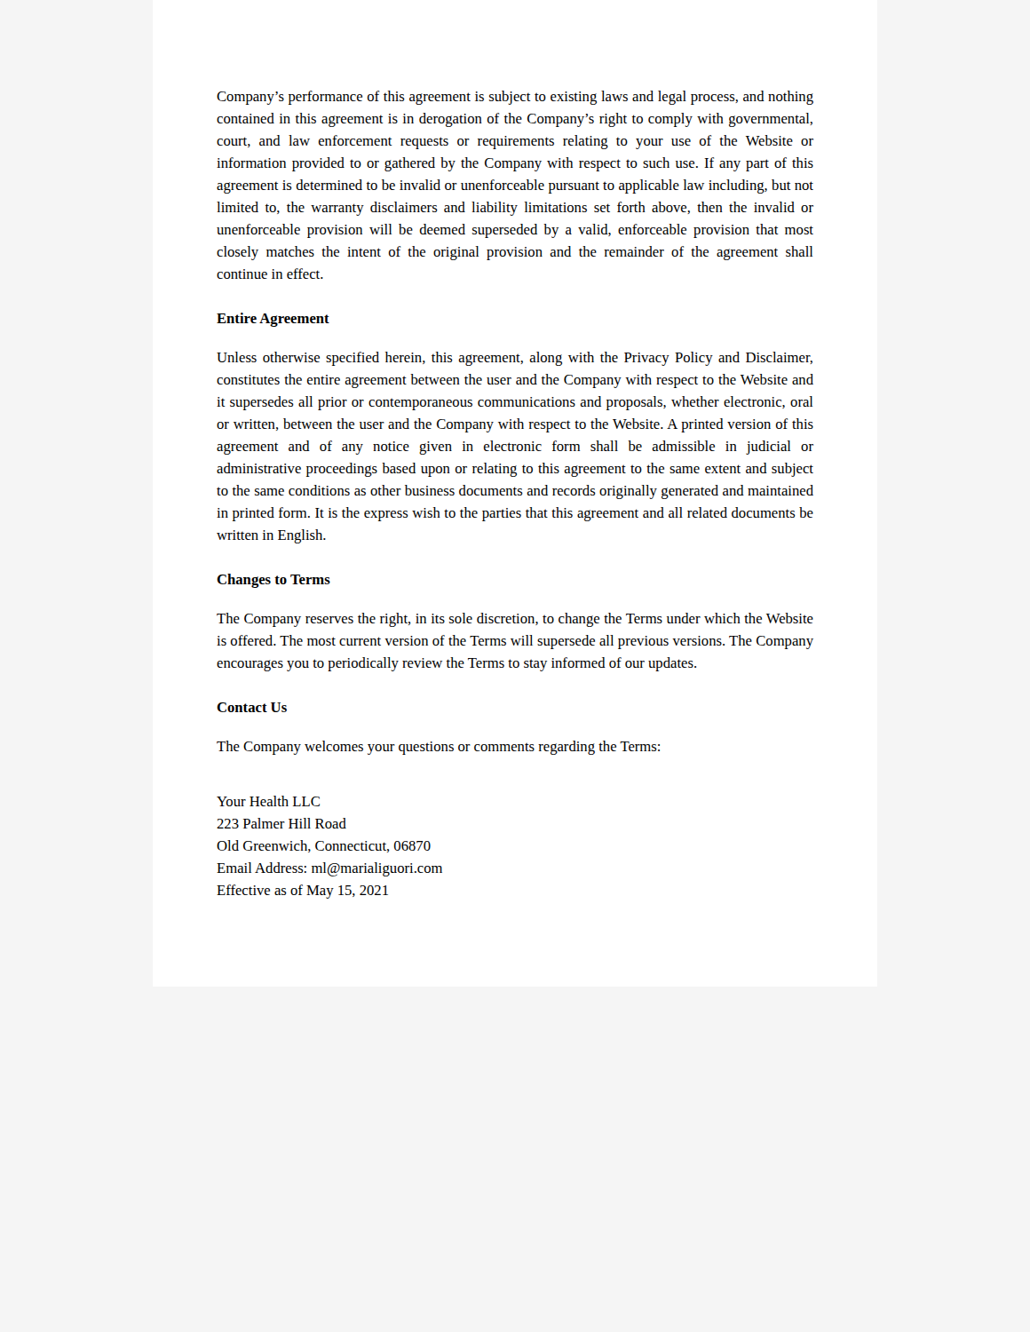Company’s performance of this agreement is subject to existing laws and legal process, and nothing contained in this agreement is in derogation of the Company’s right to comply with governmental, court, and law enforcement requests or requirements relating to your use of the Website or information provided to or gathered by the Company with respect to such use. If any part of this agreement is determined to be invalid or unenforceable pursuant to applicable law including, but not limited to, the warranty disclaimers and liability limitations set forth above, then the invalid or unenforceable provision will be deemed superseded by a valid, enforceable provision that most closely matches the intent of the original provision and the remainder of the agreement shall continue in effect.
Entire Agreement
Unless otherwise specified herein, this agreement, along with the Privacy Policy and Disclaimer, constitutes the entire agreement between the user and the Company with respect to the Website and it supersedes all prior or contemporaneous communications and proposals, whether electronic, oral or written, between the user and the Company with respect to the Website. A printed version of this agreement and of any notice given in electronic form shall be admissible in judicial or administrative proceedings based upon or relating to this agreement to the same extent and subject to the same conditions as other business documents and records originally generated and maintained in printed form. It is the express wish to the parties that this agreement and all related documents be written in English.
Changes to Terms
The Company reserves the right, in its sole discretion, to change the Terms under which the Website is offered. The most current version of the Terms will supersede all previous versions. The Company encourages you to periodically review the Terms to stay informed of our updates.
Contact Us
The Company welcomes your questions or comments regarding the Terms:
Your Health LLC
223 Palmer Hill Road
Old Greenwich, Connecticut, 06870
Email Address: ml@marialiguori.com
Effective as of May 15, 2021